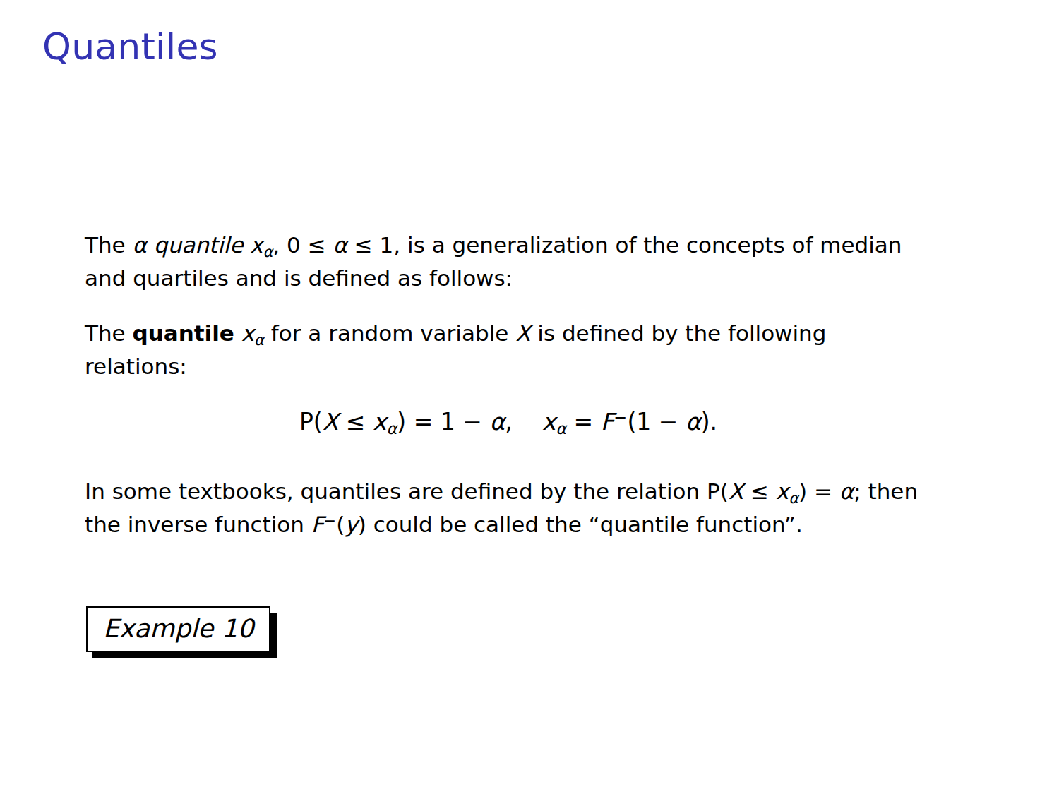Quantiles
The α quantile xα, 0 ≤ α ≤ 1, is a generalization of the concepts of median and quartiles and is defined as follows:
The quantile xα for a random variable X is defined by the following relations:
P(X ≤ xα) = 1 − α, xα = F−(1 − α).
In some textbooks, quantiles are defined by the relation P(X ≤ xα) = α; then the inverse function F−(y) could be called the “quantile function”.
Example 10